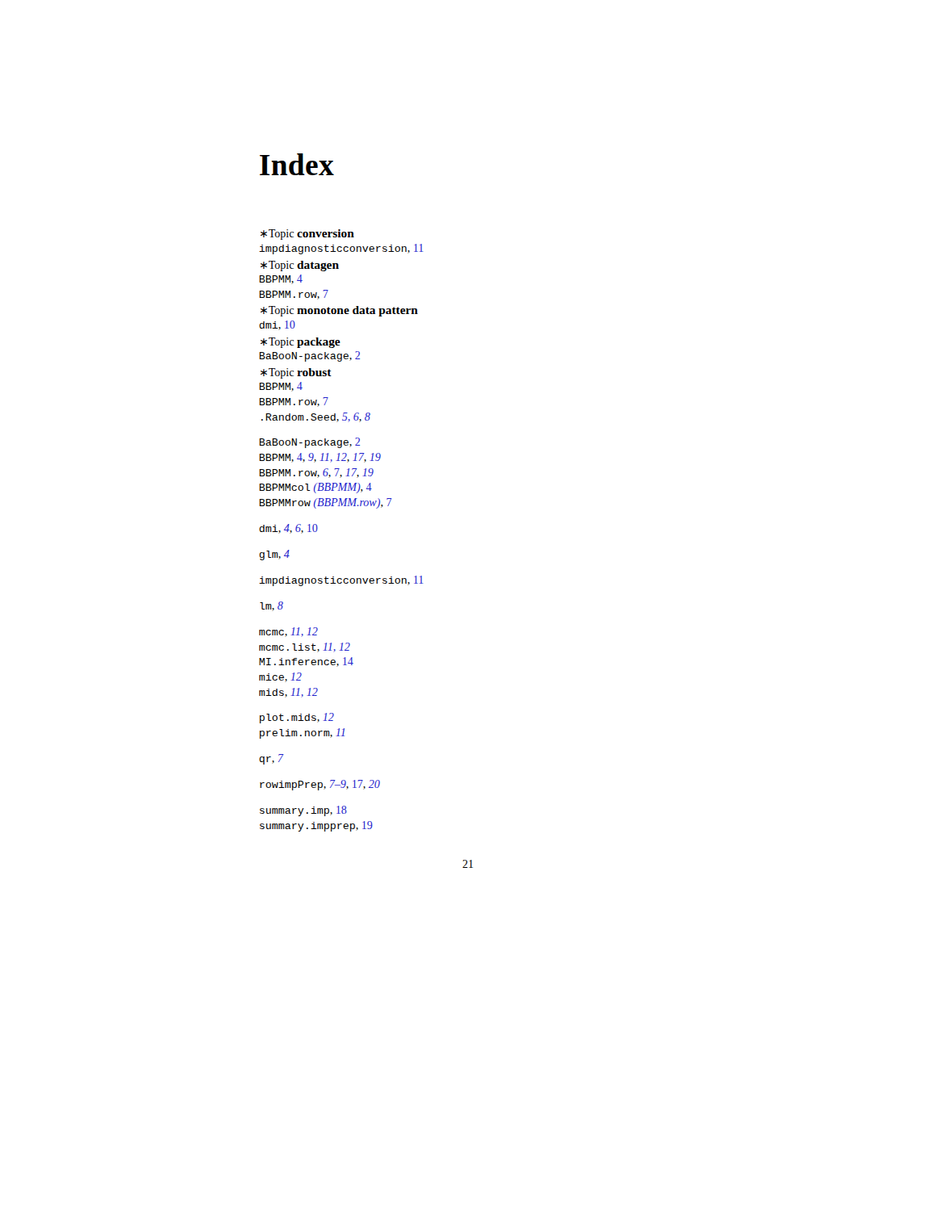Index
∗Topic conversion
impdiagnosticconversion, 11
∗Topic datagen
BBPMM, 4
BBPMM.row, 7
∗Topic monotone data pattern
dmi, 10
∗Topic package
BaBooN-package, 2
∗Topic robust
BBPMM, 4
BBPMM.row, 7
.Random.Seed, 5, 6, 8
BaBooN-package, 2
BBPMM, 4, 9, 11, 12, 17, 19
BBPMM.row, 6, 7, 17, 19
BBPMMcol (BBPMM), 4
BBPMMrow (BBPMM.row), 7
dmi, 4, 6, 10
glm, 4
impdiagnosticconversion, 11
lm, 8
mcmc, 11, 12
mcmc.list, 11, 12
MI.inference, 14
mice, 12
mids, 11, 12
plot.mids, 12
prelim.norm, 11
qr, 7
rowimpPrep, 7–9, 17, 20
summary.imp, 18
summary.impprep, 19
21